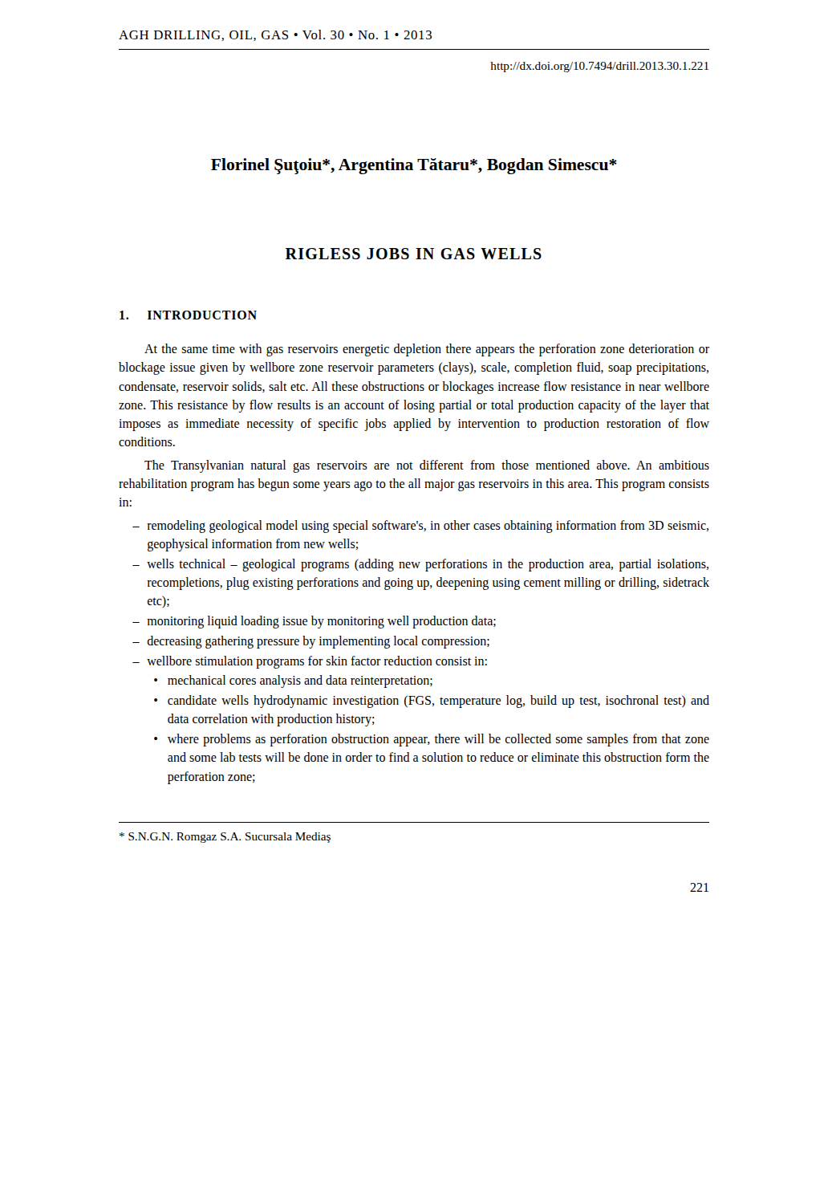AGH DRILLING, OIL, GAS • Vol. 30 • No. 1 • 2013
http://dx.doi.org/10.7494/drill.2013.30.1.221
Florinel Şuţoiu*, Argentina Tătaru*, Bogdan Simescu*
RIGLESS JOBS IN GAS WELLS
1. INTRODUCTION
At the same time with gas reservoirs energetic depletion there appears the perforation zone deterioration or blockage issue given by wellbore zone reservoir parameters (clays), scale, completion fluid, soap precipitations, condensate, reservoir solids, salt etc. All these obstructions or blockages increase flow resistance in near wellbore zone. This resistance by flow results is an account of losing partial or total production capacity of the layer that imposes as immediate necessity of specific jobs applied by intervention to production restoration of flow conditions.
The Transylvanian natural gas reservoirs are not different from those mentioned above. An ambitious rehabilitation program has begun some years ago to the all major gas reservoirs in this area. This program consists in:
remodeling geological model using special software's, in other cases obtaining information from 3D seismic, geophysical information from new wells;
wells technical – geological programs (adding new perforations in the production area, partial isolations, recompletions, plug existing perforations and going up, deepening using cement milling or drilling, sidetrack etc);
monitoring liquid loading issue by monitoring well production data;
decreasing gathering pressure by implementing local compression;
wellbore stimulation programs for skin factor reduction consist in:
mechanical cores analysis and data reinterpretation;
candidate wells hydrodynamic investigation (FGS, temperature log, build up test, isochronal test) and data correlation with production history;
where problems as perforation obstruction appear, there will be collected some samples from that zone and some lab tests will be done in order to find a solution to reduce or eliminate this obstruction form the perforation zone;
* S.N.G.N. Romgaz S.A. Sucursala Mediaş
221